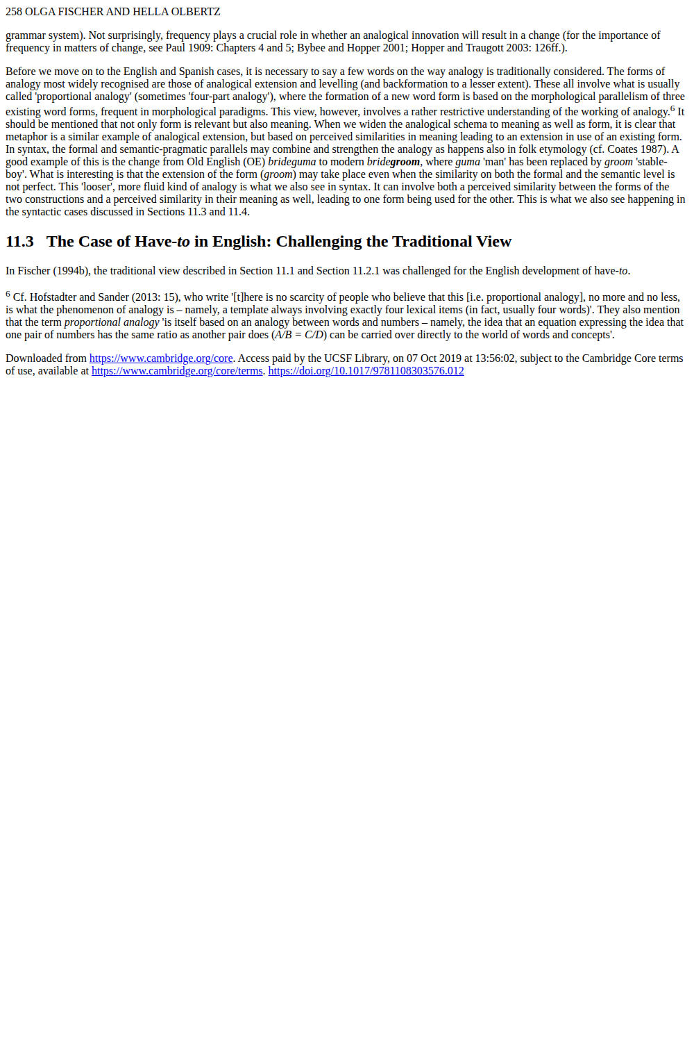258 OLGA FISCHER AND HELLA OLBERTZ
grammar system). Not surprisingly, frequency plays a crucial role in whether an analogical innovation will result in a change (for the importance of frequency in matters of change, see Paul 1909: Chapters 4 and 5; Bybee and Hopper 2001; Hopper and Traugott 2003: 126ff.).
Before we move on to the English and Spanish cases, it is necessary to say a few words on the way analogy is traditionally considered. The forms of analogy most widely recognised are those of analogical extension and levelling (and backformation to a lesser extent). These all involve what is usually called 'proportional analogy' (sometimes 'four-part analogy'), where the formation of a new word form is based on the morphological parallelism of three existing word forms, frequent in morphological paradigms. This view, however, involves a rather restrictive understanding of the working of analogy.6 It should be mentioned that not only form is relevant but also meaning. When we widen the analogical schema to meaning as well as form, it is clear that metaphor is a similar example of analogical extension, but based on perceived similarities in meaning leading to an extension in use of an existing form. In syntax, the formal and semantic-pragmatic parallels may combine and strengthen the analogy as happens also in folk etymology (cf. Coates 1987). A good example of this is the change from Old English (OE) brideguma to modern bridegroom, where guma 'man' has been replaced by groom 'stable-boy'. What is interesting is that the extension of the form (groom) may take place even when the similarity on both the formal and the semantic level is not perfect. This 'looser', more fluid kind of analogy is what we also see in syntax. It can involve both a perceived similarity between the forms of the two constructions and a perceived similarity in their meaning as well, leading to one form being used for the other. This is what we also see happening in the syntactic cases discussed in Sections 11.3 and 11.4.
11.3 The Case of Have-to in English: Challenging the Traditional View
In Fischer (1994b), the traditional view described in Section 11.1 and Section 11.2.1 was challenged for the English development of have-to.
6 Cf. Hofstadter and Sander (2013: 15), who write '[t]here is no scarcity of people who believe that this [i.e. proportional analogy], no more and no less, is what the phenomenon of analogy is – namely, a template always involving exactly four lexical items (in fact, usually four words)'. They also mention that the term proportional analogy 'is itself based on an analogy between words and numbers – namely, the idea that an equation expressing the idea that one pair of numbers has the same ratio as another pair does (A/B = C/D) can be carried over directly to the world of words and concepts'.
Downloaded from https://www.cambridge.org/core. Access paid by the UCSF Library, on 07 Oct 2019 at 13:56:02, subject to the Cambridge Core terms of use, available at https://www.cambridge.org/core/terms. https://doi.org/10.1017/9781108303576.012